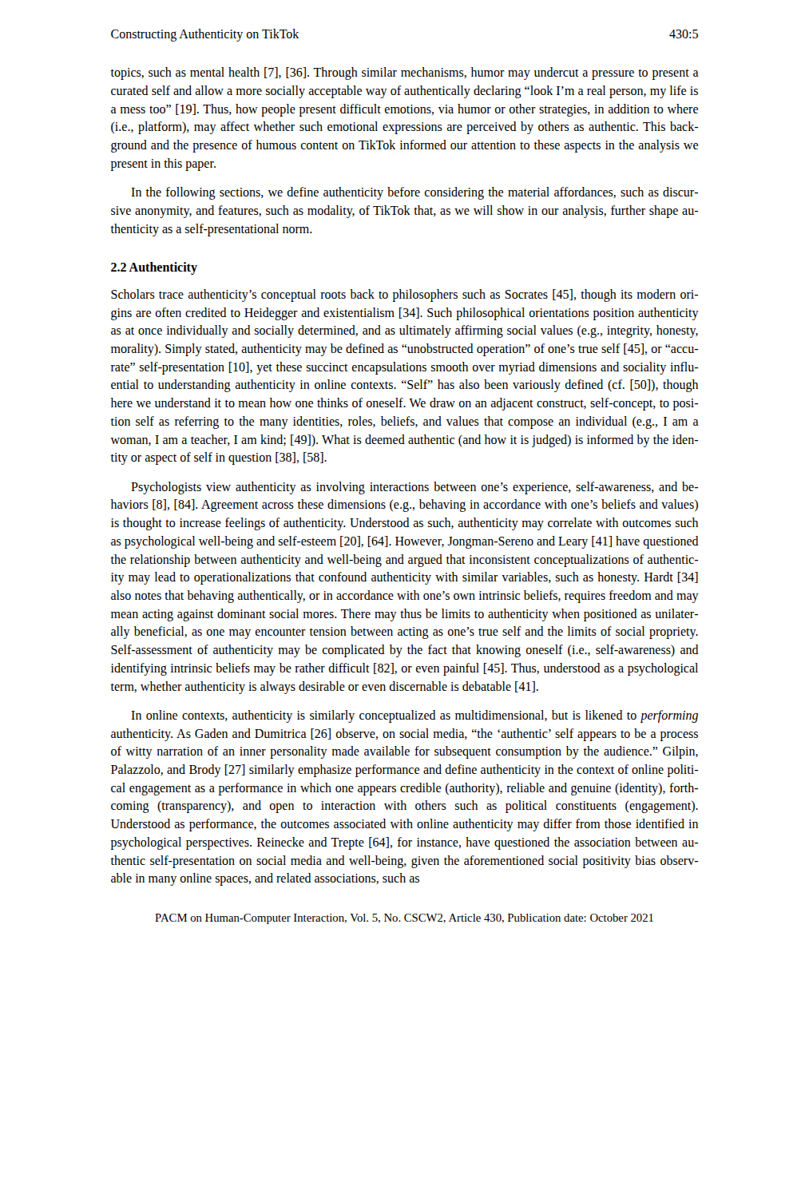Constructing Authenticity on TikTok 430:5
topics, such as mental health [7], [36]. Through similar mechanisms, humor may undercut a pressure to present a curated self and allow a more socially acceptable way of authentically declaring “look I’m a real person, my life is a mess too” [19]. Thus, how people present difficult emotions, via humor or other strategies, in addition to where (i.e., platform), may affect whether such emotional expressions are perceived by others as authentic. This background and the presence of humous content on TikTok informed our attention to these aspects in the analysis we present in this paper.
In the following sections, we define authenticity before considering the material affordances, such as discursive anonymity, and features, such as modality, of TikTok that, as we will show in our analysis, further shape authenticity as a self-presentational norm.
2.2 Authenticity
Scholars trace authenticity’s conceptual roots back to philosophers such as Socrates [45], though its modern origins are often credited to Heidegger and existentialism [34]. Such philosophical orientations position authenticity as at once individually and socially determined, and as ultimately affirming social values (e.g., integrity, honesty, morality). Simply stated, authenticity may be defined as “unobstructed operation” of one’s true self [45], or “accurate” self-presentation [10], yet these succinct encapsulations smooth over myriad dimensions and sociality influential to understanding authenticity in online contexts. “Self” has also been variously defined (cf. [50]), though here we understand it to mean how one thinks of oneself. We draw on an adjacent construct, self-concept, to position self as referring to the many identities, roles, beliefs, and values that compose an individual (e.g., I am a woman, I am a teacher, I am kind; [49]). What is deemed authentic (and how it is judged) is informed by the identity or aspect of self in question [38], [58].
Psychologists view authenticity as involving interactions between one’s experience, self-awareness, and behaviors [8], [84]. Agreement across these dimensions (e.g., behaving in accordance with one’s beliefs and values) is thought to increase feelings of authenticity. Understood as such, authenticity may correlate with outcomes such as psychological well-being and self-esteem [20], [64]. However, Jongman-Sereno and Leary [41] have questioned the relationship between authenticity and well-being and argued that inconsistent conceptualizations of authenticity may lead to operationalizations that confound authenticity with similar variables, such as honesty. Hardt [34] also notes that behaving authentically, or in accordance with one’s own intrinsic beliefs, requires freedom and may mean acting against dominant social mores. There may thus be limits to authenticity when positioned as unilaterally beneficial, as one may encounter tension between acting as one’s true self and the limits of social propriety. Self-assessment of authenticity may be complicated by the fact that knowing oneself (i.e., self-awareness) and identifying intrinsic beliefs may be rather difficult [82], or even painful [45]. Thus, understood as a psychological term, whether authenticity is always desirable or even discernable is debatable [41].
In online contexts, authenticity is similarly conceptualized as multidimensional, but is likened to performing authenticity. As Gaden and Dumitrica [26] observe, on social media, “the ‘authentic’ self appears to be a process of witty narration of an inner personality made available for subsequent consumption by the audience.” Gilpin, Palazzolo, and Brody [27] similarly emphasize performance and define authenticity in the context of online political engagement as a performance in which one appears credible (authority), reliable and genuine (identity), forthcoming (transparency), and open to interaction with others such as political constituents (engagement). Understood as performance, the outcomes associated with online authenticity may differ from those identified in psychological perspectives. Reinecke and Trepte [64], for instance, have questioned the association between authentic self-presentation on social media and well-being, given the aforementioned social positivity bias observable in many online spaces, and related associations, such as
PACM on Human-Computer Interaction, Vol. 5, No. CSCW2, Article 430, Publication date: October 2021